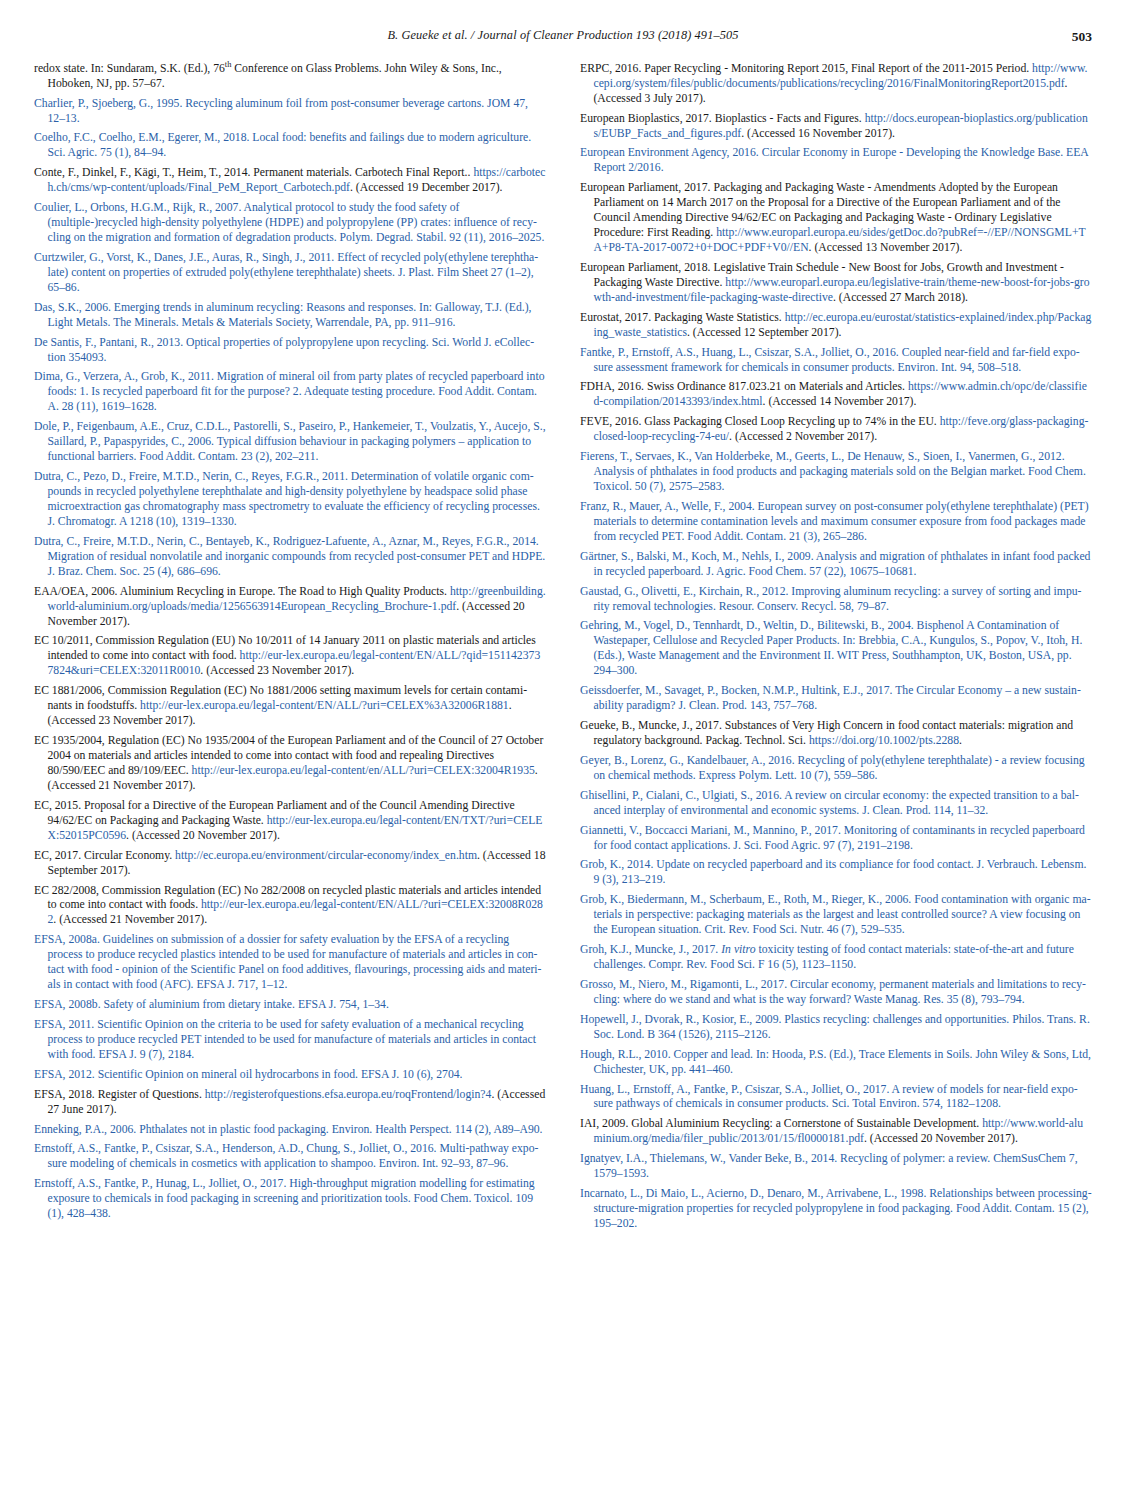B. Geueke et al. / Journal of Cleaner Production 193 (2018) 491–505 503
redox state. In: Sundaram, S.K. (Ed.), 76th Conference on Glass Problems. John Wiley & Sons, Inc., Hoboken, NJ, pp. 57–67.
Charlier, P., Sjoeberg, G., 1995. Recycling aluminum foil from post-consumer beverage cartons. JOM 47, 12–13.
Coelho, F.C., Coelho, E.M., Egerer, M., 2018. Local food: benefits and failings due to modern agriculture. Sci. Agric. 75 (1), 84–94.
Conte, F., Dinkel, F., Kägi, T., Heim, T., 2014. Permanent materials. Carbotech Final Report.. https://carbotech.ch/cms/wp-content/uploads/Final_PeM_Report_Carbotech.pdf. (Accessed 19 December 2017).
Coulier, L., Orbons, H.G.M., Rijk, R., 2007. Analytical protocol to study the food safety of (multiple-)recycled high-density polyethylene (HDPE) and polypropylene (PP) crates: influence of recycling on the migration and formation of degradation products. Polym. Degrad. Stabil. 92 (11), 2016–2025.
Curtzwiler, G., Vorst, K., Danes, J.E., Auras, R., Singh, J., 2011. Effect of recycled poly(ethylene terephthalate) content on properties of extruded poly(ethylene terephthalate) sheets. J. Plast. Film Sheet 27 (1–2), 65–86.
Das, S.K., 2006. Emerging trends in aluminum recycling: Reasons and responses. In: Galloway, T.J. (Ed.), Light Metals. The Minerals. Metals & Materials Society, Warrendale, PA, pp. 911–916.
De Santis, F., Pantani, R., 2013. Optical properties of polypropylene upon recycling. Sci. World J. eCollection 354093.
Dima, G., Verzera, A., Grob, K., 2011. Migration of mineral oil from party plates of recycled paperboard into foods: 1. Is recycled paperboard fit for the purpose? 2. Adequate testing procedure. Food Addit. Contam. A. 28 (11), 1619–1628.
Dole, P., Feigenbaum, A.E., Cruz, C.D.L., Pastorelli, S., Paseiro, P., Hankemeier, T., Voulzatis, Y., Aucejo, S., Saillard, P., Papaspyrides, C., 2006. Typical diffusion behaviour in packaging polymers – application to functional barriers. Food Addit. Contam. 23 (2), 202–211.
Dutra, C., Pezo, D., Freire, M.T.D., Nerin, C., Reyes, F.G.R., 2011. Determination of volatile organic compounds in recycled polyethylene terephthalate and high-density polyethylene by headspace solid phase microextraction gas chromatography mass spectrometry to evaluate the efficiency of recycling processes. J. Chromatogr. A 1218 (10), 1319–1330.
Dutra, C., Freire, M.T.D., Nerin, C., Bentayeb, K., Rodriguez-Lafuente, A., Aznar, M., Reyes, F.G.R., 2014. Migration of residual nonvolatile and inorganic compounds from recycled post-consumer PET and HDPE. J. Braz. Chem. Soc. 25 (4), 686–696.
EAA/OEA, 2006. Aluminium Recycling in Europe. The Road to High Quality Products. http://greenbuilding.world-aluminium.org/uploads/media/1256563914European_Recycling_Brochure-1.pdf. (Accessed 20 November 2017).
EC 10/2011, Commission Regulation (EU) No 10/2011 of 14 January 2011 on plastic materials and articles intended to come into contact with food. http://eur-lex.europa.eu/legal-content/EN/ALL/?qid=1511423737824&uri=CELEX:32011R0010. (Accessed 23 November 2017).
EC 1881/2006, Commission Regulation (EC) No 1881/2006 setting maximum levels for certain contaminants in foodstuffs. http://eur-lex.europa.eu/legal-content/EN/ALL/?uri=CELEX%3A32006R1881. (Accessed 23 November 2017).
EC 1935/2004, Regulation (EC) No 1935/2004 of the European Parliament and of the Council of 27 October 2004 on materials and articles intended to come into contact with food and repealing Directives 80/590/EEC and 89/109/EEC. http://eur-lex.europa.eu/legal-content/en/ALL/?uri=CELEX:32004R1935. (Accessed 21 November 2017).
EC, 2015. Proposal for a Directive of the European Parliament and of the Council Amending Directive 94/62/EC on Packaging and Packaging Waste. http://eur-lex.europa.eu/legal-content/EN/TXT/?uri=CELEX:52015PC0596. (Accessed 20 November 2017).
EC, 2017. Circular Economy. http://ec.europa.eu/environment/circular-economy/index_en.htm. (Accessed 18 September 2017).
EC 282/2008, Commission Regulation (EC) No 282/2008 on recycled plastic materials and articles intended to come into contact with foods. http://eur-lex.europa.eu/legal-content/EN/ALL/?uri=CELEX:32008R0282. (Accessed 21 November 2017).
EFSA, 2008a. Guidelines on submission of a dossier for safety evaluation by the EFSA of a recycling process to produce recycled plastics intended to be used for manufacture of materials and articles in contact with food - opinion of the Scientific Panel on food additives, flavourings, processing aids and materials in contact with food (AFC). EFSA J. 717, 1–12.
EFSA, 2008b. Safety of aluminium from dietary intake. EFSA J. 754, 1–34.
EFSA, 2011. Scientific Opinion on the criteria to be used for safety evaluation of a mechanical recycling process to produce recycled PET intended to be used for manufacture of materials and articles in contact with food. EFSA J. 9 (7), 2184.
EFSA, 2012. Scientific Opinion on mineral oil hydrocarbons in food. EFSA J. 10 (6), 2704.
EFSA, 2018. Register of Questions. http://registerofquestions.efsa.europa.eu/roqFrontend/login?4. (Accessed 27 June 2017).
Enneking, P.A., 2006. Phthalates not in plastic food packaging. Environ. Health Perspect. 114 (2), A89–A90.
Ernstoff, A.S., Fantke, P., Csiszar, S.A., Henderson, A.D., Chung, S., Jolliet, O., 2016. Multi-pathway exposure modeling of chemicals in cosmetics with application to shampoo. Environ. Int. 92–93, 87–96.
Ernstoff, A.S., Fantke, P., Hunag, L., Jolliet, O., 2017. High-throughput migration modelling for estimating exposure to chemicals in food packaging in screening and prioritization tools. Food Chem. Toxicol. 109 (1), 428–438.
ERPC, 2016. Paper Recycling - Monitoring Report 2015, Final Report of the 2011-2015 Period. http://www.cepi.org/system/files/public/documents/publications/recycling/2016/FinalMonitoringReport2015.pdf. (Accessed 3 July 2017).
European Bioplastics, 2017. Bioplastics - Facts and Figures. http://docs.european-bioplastics.org/publications/EUBP_Facts_and_figures.pdf. (Accessed 16 November 2017).
European Environment Agency, 2016. Circular Economy in Europe - Developing the Knowledge Base. EEA Report 2/2016.
European Parliament, 2017. Packaging and Packaging Waste - Amendments Adopted by the European Parliament on 14 March 2017 on the Proposal for a Directive of the European Parliament and of the Council Amending Directive 94/62/EC on Packaging and Packaging Waste - Ordinary Legislative Procedure: First Reading. http://www.europarl.europa.eu/sides/getDoc.do?pubRef=-//EP//NONSGML+TA+P8-TA-2017-0072+0+DOC+PDF+V0//EN. (Accessed 13 November 2017).
European Parliament, 2018. Legislative Train Schedule - New Boost for Jobs, Growth and Investment - Packaging Waste Directive. http://www.europarl.europa.eu/legislative-train/theme-new-boost-for-jobs-growth-and-investment/file-packaging-waste-directive. (Accessed 27 March 2018).
Eurostat, 2017. Packaging Waste Statistics. http://ec.europa.eu/eurostat/statistics-explained/index.php/Packaging_waste_statistics. (Accessed 12 September 2017).
Fantke, P., Ernstoff, A.S., Huang, L., Csiszar, S.A., Jolliet, O., 2016. Coupled near-field and far-field exposure assessment framework for chemicals in consumer products. Environ. Int. 94, 508–518.
FDHA, 2016. Swiss Ordinance 817.023.21 on Materials and Articles. https://www.admin.ch/opc/de/classified-compilation/20143393/index.html. (Accessed 14 November 2017).
FEVE, 2016. Glass Packaging Closed Loop Recycling up to 74% in the EU. http://feve.org/glass-packaging-closed-loop-recycling-74-eu/. (Accessed 2 November 2017).
Fierens, T., Servaes, K., Van Holderbeke, M., Geerts, L., De Henauw, S., Sioen, I., Vanermen, G., 2012. Analysis of phthalates in food products and packaging materials sold on the Belgian market. Food Chem. Toxicol. 50 (7), 2575–2583.
Franz, R., Mauer, A., Welle, F., 2004. European survey on post-consumer poly(ethylene terephthalate) (PET) materials to determine contamination levels and maximum consumer exposure from food packages made from recycled PET. Food Addit. Contam. 21 (3), 265–286.
Gärtner, S., Balski, M., Koch, M., Nehls, I., 2009. Analysis and migration of phthalates in infant food packed in recycled paperboard. J. Agric. Food Chem. 57 (22), 10675–10681.
Gaustad, G., Olivetti, E., Kirchain, R., 2012. Improving aluminum recycling: a survey of sorting and impurity removal technologies. Resour. Conserv. Recycl. 58, 79–87.
Gehring, M., Vogel, D., Tennhardt, D., Weltin, D., Bilitewski, B., 2004. Bisphenol A Contamination of Wastepaper, Cellulose and Recycled Paper Products. In: Brebbia, C.A., Kungulos, S., Popov, V., Itoh, H. (Eds.), Waste Management and the Environment II. WIT Press, Southhampton, UK, Boston, USA, pp. 294–300.
Geissdoerfer, M., Savaget, P., Bocken, N.M.P., Hultink, E.J., 2017. The Circular Economy – a new sustainability paradigm? J. Clean. Prod. 143, 757–768.
Geueke, B., Muncke, J., 2017. Substances of Very High Concern in food contact materials: migration and regulatory background. Packag. Technol. Sci. https://doi.org/10.1002/pts.2288.
Geyer, B., Lorenz, G., Kandelbauer, A., 2016. Recycling of poly(ethylene terephthalate) - a review focusing on chemical methods. Express Polym. Lett. 10 (7), 559–586.
Ghisellini, P., Cialani, C., Ulgiati, S., 2016. A review on circular economy: the expected transition to a balanced interplay of environmental and economic systems. J. Clean. Prod. 114, 11–32.
Giannetti, V., Boccacci Mariani, M., Mannino, P., 2017. Monitoring of contaminants in recycled paperboard for food contact applications. J. Sci. Food Agric. 97 (7), 2191–2198.
Grob, K., 2014. Update on recycled paperboard and its compliance for food contact. J. Verbrauch. Lebensm. 9 (3), 213–219.
Grob, K., Biedermann, M., Scherbaum, E., Roth, M., Rieger, K., 2006. Food contamination with organic materials in perspective: packaging materials as the largest and least controlled source? A view focusing on the European situation. Crit. Rev. Food Sci. Nutr. 46 (7), 529–535.
Groh, K.J., Muncke, J., 2017. In vitro toxicity testing of food contact materials: state-of-the-art and future challenges. Compr. Rev. Food Sci. F 16 (5), 1123–1150.
Grosso, M., Niero, M., Rigamonti, L., 2017. Circular economy, permanent materials and limitations to recycling: where do we stand and what is the way forward? Waste Manag. Res. 35 (8), 793–794.
Hopewell, J., Dvorak, R., Kosior, E., 2009. Plastics recycling: challenges and opportunities. Philos. Trans. R. Soc. Lond. B 364 (1526), 2115–2126.
Hough, R.L., 2010. Copper and lead. In: Hooda, P.S. (Ed.), Trace Elements in Soils. John Wiley & Sons, Ltd, Chichester, UK, pp. 441–460.
Huang, L., Ernstoff, A., Fantke, P., Csiszar, S.A., Jolliet, O., 2017. A review of models for near-field exposure pathways of chemicals in consumer products. Sci. Total Environ. 574, 1182–1208.
IAI, 2009. Global Aluminium Recycling: a Cornerstone of Sustainable Development. http://www.world-aluminium.org/media/filer_public/2013/01/15/fl0000181.pdf. (Accessed 20 November 2017).
Ignatyev, I.A., Thielemans, W., Vander Beke, B., 2014. Recycling of polymer: a review. ChemSusChem 7, 1579–1593.
Incarnato, L., Di Maio, L., Acierno, D., Denaro, M., Arrivabene, L., 1998. Relationships between processing-structure-migration properties for recycled polypropylene in food packaging. Food Addit. Contam. 15 (2), 195–202.